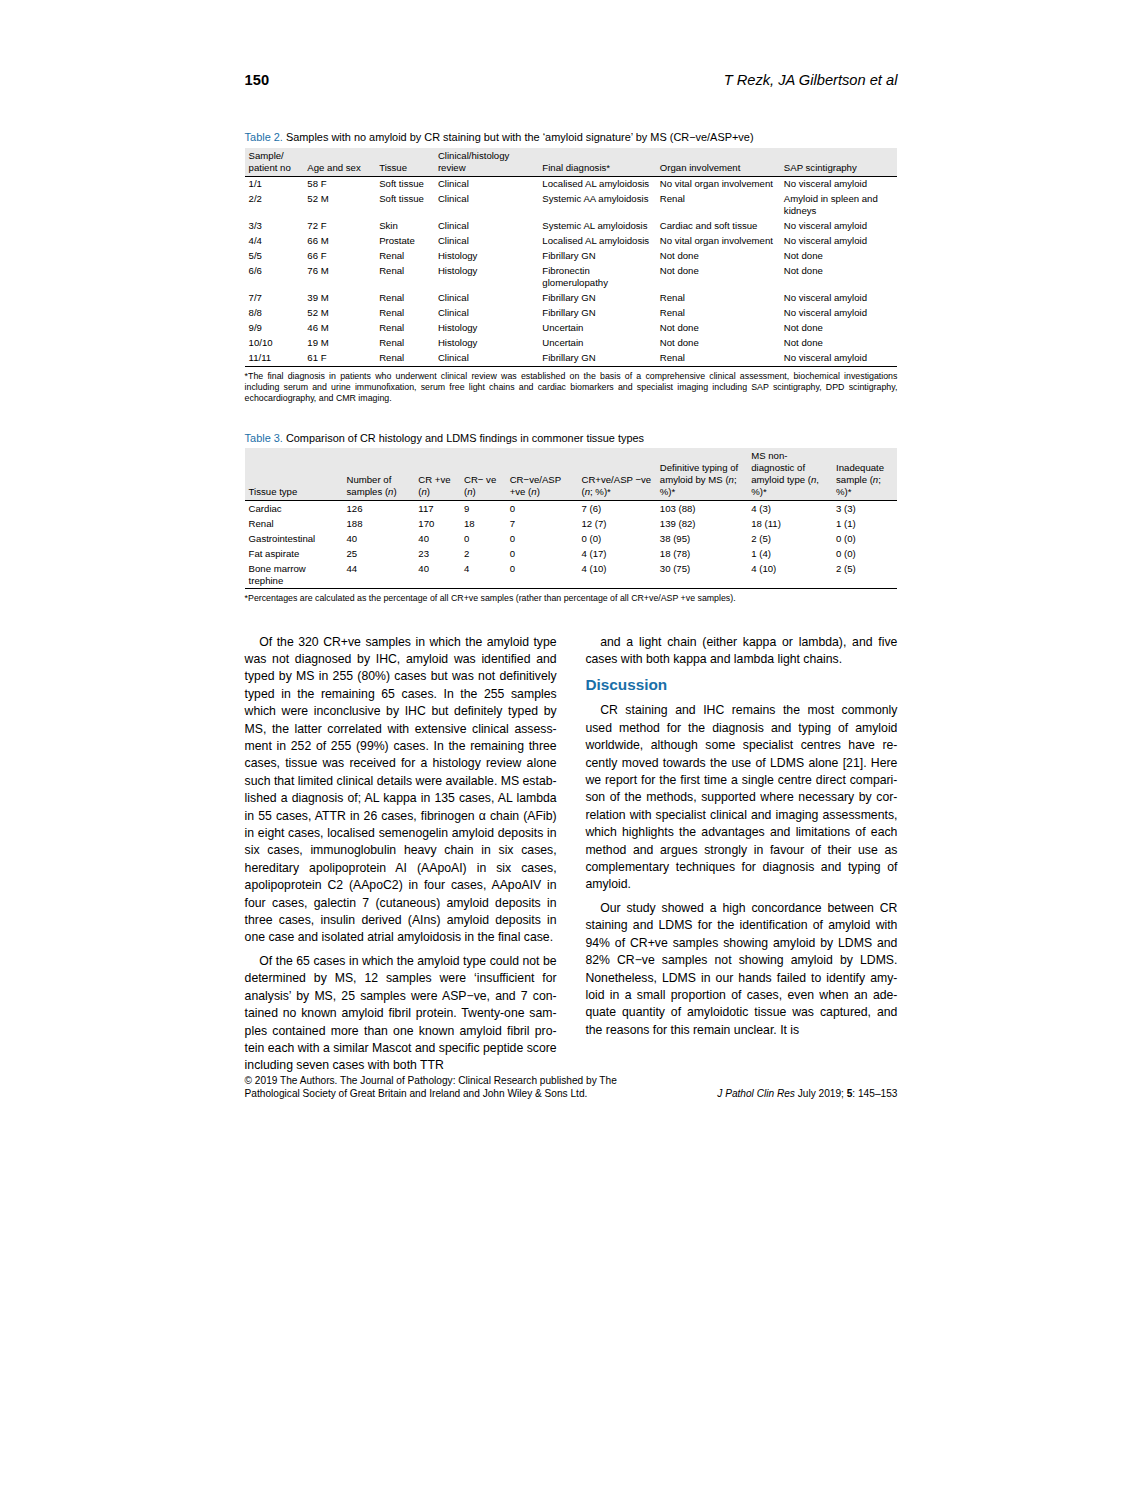150
T Rezk, JA Gilbertson et al
Table 2. Samples with no amyloid by CR staining but with the ‘amyloid signature’ by MS (CR−ve/ASP+ve)
| Sample/ patient no | Age and sex | Tissue | Clinical/histology review | Final diagnosis* | Organ involvement | SAP scintigraphy |
| --- | --- | --- | --- | --- | --- | --- |
| 1/1 | 58 F | Soft tissue | Clinical | Localised AL amyloidosis | No vital organ involvement | No visceral amyloid |
| 2/2 | 52 M | Soft tissue | Clinical | Systemic AA amyloidosis | Renal | Amyloid in spleen and kidneys |
| 3/3 | 72 F | Skin | Clinical | Systemic AL amyloidosis | Cardiac and soft tissue | No visceral amyloid |
| 4/4 | 66 M | Prostate | Clinical | Localised AL amyloidosis | No vital organ involvement | No visceral amyloid |
| 5/5 | 66 F | Renal | Histology | Fibrillary GN | Not done | Not done |
| 6/6 | 76 M | Renal | Histology | Fibronectin glomerulopathy | Not done | Not done |
| 7/7 | 39 M | Renal | Clinical | Fibrillary GN | Renal | No visceral amyloid |
| 8/8 | 52 M | Renal | Clinical | Fibrillary GN | Renal | No visceral amyloid |
| 9/9 | 46 M | Renal | Histology | Uncertain | Not done | Not done |
| 10/10 | 19 M | Renal | Histology | Uncertain | Not done | Not done |
| 11/11 | 61 F | Renal | Clinical | Fibrillary GN | Renal | No visceral amyloid |
*The final diagnosis in patients who underwent clinical review was established on the basis of a comprehensive clinical assessment, biochemical investigations including serum and urine immunofixation, serum free light chains and cardiac biomarkers and specialist imaging including SAP scintigraphy, DPD scintigraphy, echocardiography, and CMR imaging.
Table 3. Comparison of CR histology and LDMS findings in commoner tissue types
| Tissue type | Number of samples ( n ) | CR +ve ( n ) | CR− ve ( n ) | CR−ve/ASP +ve ( n ) | CR+ve/ASP −ve ( n ; %)* | Definitive typing of amyloid by MS ( n ; %)* | MS non-diagnostic of amyloid type ( n , %)* | Inadequate sample ( n ; %)* |
| --- | --- | --- | --- | --- | --- | --- | --- | --- |
| Cardiac | 126 | 117 | 9 | 0 | 7 (6) | 103 (88) | 4 (3) | 3 (3) |
| Renal | 188 | 170 | 18 | 7 | 12 (7) | 139 (82) | 18 (11) | 1 (1) |
| Gastrointestinal | 40 | 40 | 0 | 0 | 0 (0) | 38 (95) | 2 (5) | 0 (0) |
| Fat aspirate | 25 | 23 | 2 | 0 | 4 (17) | 18 (78) | 1 (4) | 0 (0) |
| Bone marrow trephine | 44 | 40 | 4 | 0 | 4 (10) | 30 (75) | 4 (10) | 2 (5) |
*Percentages are calculated as the percentage of all CR+ve samples (rather than percentage of all CR+ve/ASP +ve samples).
Of the 320 CR+ve samples in which the amyloid type was not diagnosed by IHC, amyloid was identified and typed by MS in 255 (80%) cases but was not definitively typed in the remaining 65 cases. In the 255 samples which were inconclusive by IHC but definitely typed by MS, the latter correlated with extensive clinical assessment in 252 of 255 (99%) cases. In the remaining three cases, tissue was received for a histology review alone such that limited clinical details were available. MS established a diagnosis of; AL kappa in 135 cases, AL lambda in 55 cases, ATTR in 26 cases, fibrinogen α chain (AFib) in eight cases, localised semenogelin amyloid deposits in six cases, immunoglobulin heavy chain in six cases, hereditary apolipoprotein AI (AApoAI) in six cases, apolipoprotein C2 (AApoC2) in four cases, AApoAIV in four cases, galectin 7 (cutaneous) amyloid deposits in three cases, insulin derived (AIns) amyloid deposits in one case and isolated atrial amyloidosis in the final case.
Of the 65 cases in which the amyloid type could not be determined by MS, 12 samples were ‘insufficient for analysis’ by MS, 25 samples were ASP−ve, and 7 contained no known amyloid fibril protein. Twenty-one samples contained more than one known amyloid fibril protein each with a similar Mascot and specific peptide score including seven cases with both TTR
and a light chain (either kappa or lambda), and five cases with both kappa and lambda light chains.
Discussion
CR staining and IHC remains the most commonly used method for the diagnosis and typing of amyloid worldwide, although some specialist centres have recently moved towards the use of LDMS alone [21]. Here we report for the first time a single centre direct comparison of the methods, supported where necessary by correlation with specialist clinical and imaging assessments, which highlights the advantages and limitations of each method and argues strongly in favour of their use as complementary techniques for diagnosis and typing of amyloid.
Our study showed a high concordance between CR staining and LDMS for the identification of amyloid with 94% of CR+ve samples showing amyloid by LDMS and 82% CR−ve samples not showing amyloid by LDMS. Nonetheless, LDMS in our hands failed to identify amyloid in a small proportion of cases, even when an adequate quantity of amyloidotic tissue was captured, and the reasons for this remain unclear. It is
© 2019 The Authors. The Journal of Pathology: Clinical Research published by The Pathological Society of Great Britain and Ireland and John Wiley & Sons Ltd.
J Pathol Clin Res July 2019; 5: 145–153